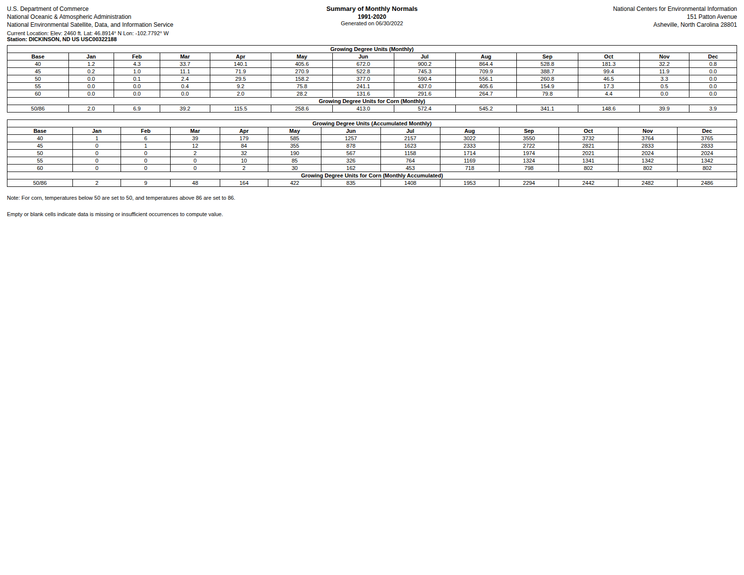U.S. Department of Commerce
National Oceanic & Atmospheric Administration
National Environmental Satellite, Data, and Information Service
Summary of Monthly Normals
1991-2020
Generated on 06/30/2022
National Centers for Environmental Information
151 Patton Avenue
Asheville, North Carolina 28801
Current Location: Elev: 2460 ft. Lat: 46.8914° N Lon: -102.7792° W
Station: DICKINSON, ND US USC00322188
| Growing Degree Units (Monthly) |
| Base | Jan | Feb | Mar | Apr | May | Jun | Jul | Aug | Sep | Oct | Nov | Dec |
| 40 | 1.2 | 4.3 | 33.7 | 140.1 | 405.6 | 672.0 | 900.2 | 864.4 | 528.8 | 181.3 | 32.2 | 0.8 |
| 45 | 0.2 | 1.0 | 11.1 | 71.9 | 270.9 | 522.8 | 745.3 | 709.9 | 388.7 | 99.4 | 11.9 | 0.0 |
| 50 | 0.0 | 0.1 | 2.4 | 29.5 | 158.2 | 377.0 | 590.4 | 556.1 | 260.8 | 46.5 | 3.3 | 0.0 |
| 55 | 0.0 | 0.0 | 0.4 | 9.2 | 75.8 | 241.1 | 437.0 | 405.6 | 154.9 | 17.3 | 0.5 | 0.0 |
| 60 | 0.0 | 0.0 | 0.0 | 2.0 | 28.2 | 131.6 | 291.6 | 264.7 | 79.8 | 4.4 | 0.0 | 0.0 |
| Growing Degree Units for Corn (Monthly) |
| 50/86 | 2.0 | 6.9 | 39.2 | 115.5 | 258.6 | 413.0 | 572.4 | 545.2 | 341.1 | 148.6 | 39.9 | 3.9 |
| Growing Degree Units (Accumulated Monthly) |
| Base | Jan | Feb | Mar | Apr | May | Jun | Jul | Aug | Sep | Oct | Nov | Dec |
| 40 | 1 | 6 | 39 | 179 | 585 | 1257 | 2157 | 3022 | 3550 | 3732 | 3764 | 3765 |
| 45 | 0 | 1 | 12 | 84 | 355 | 878 | 1623 | 2333 | 2722 | 2821 | 2833 | 2833 |
| 50 | 0 | 0 | 2 | 32 | 190 | 567 | 1158 | 1714 | 1974 | 2021 | 2024 | 2024 |
| 55 | 0 | 0 | 0 | 10 | 85 | 326 | 764 | 1169 | 1324 | 1341 | 1342 | 1342 |
| 60 | 0 | 0 | 0 | 2 | 30 | 162 | 453 | 718 | 798 | 802 | 802 | 802 |
| Growing Degree Units for Corn (Monthly Accumulated) |
| 50/86 | 2 | 9 | 48 | 164 | 422 | 835 | 1408 | 1953 | 2294 | 2442 | 2482 | 2486 |
Note: For corn, temperatures below 50 are set to 50, and temperatures above 86 are set to 86.
Empty or blank cells indicate data is missing or insufficient occurrences to compute value.